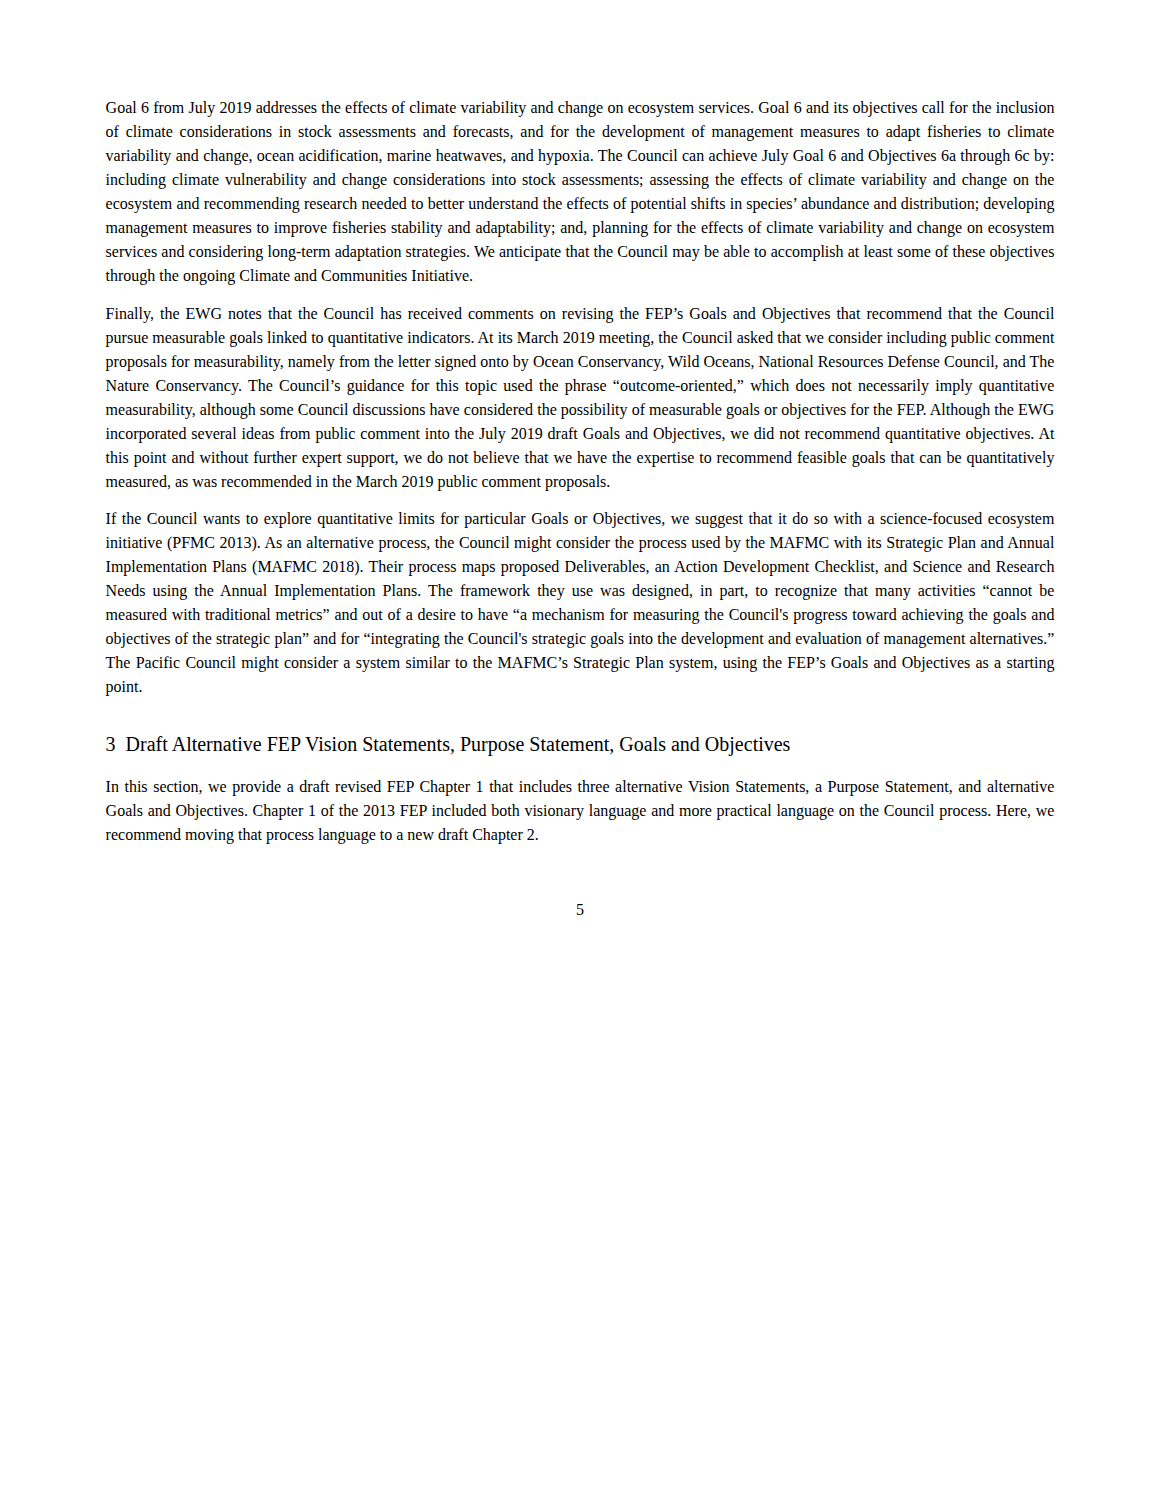Goal 6 from July 2019 addresses the effects of climate variability and change on ecosystem services. Goal 6 and its objectives call for the inclusion of climate considerations in stock assessments and forecasts, and for the development of management measures to adapt fisheries to climate variability and change, ocean acidification, marine heatwaves, and hypoxia. The Council can achieve July Goal 6 and Objectives 6a through 6c by: including climate vulnerability and change considerations into stock assessments; assessing the effects of climate variability and change on the ecosystem and recommending research needed to better understand the effects of potential shifts in species’ abundance and distribution; developing management measures to improve fisheries stability and adaptability; and, planning for the effects of climate variability and change on ecosystem services and considering long-term adaptation strategies. We anticipate that the Council may be able to accomplish at least some of these objectives through the ongoing Climate and Communities Initiative.
Finally, the EWG notes that the Council has received comments on revising the FEP’s Goals and Objectives that recommend that the Council pursue measurable goals linked to quantitative indicators. At its March 2019 meeting, the Council asked that we consider including public comment proposals for measurability, namely from the letter signed onto by Ocean Conservancy, Wild Oceans, National Resources Defense Council, and The Nature Conservancy. The Council’s guidance for this topic used the phrase “outcome-oriented,” which does not necessarily imply quantitative measurability, although some Council discussions have considered the possibility of measurable goals or objectives for the FEP. Although the EWG incorporated several ideas from public comment into the July 2019 draft Goals and Objectives, we did not recommend quantitative objectives. At this point and without further expert support, we do not believe that we have the expertise to recommend feasible goals that can be quantitatively measured, as was recommended in the March 2019 public comment proposals.
If the Council wants to explore quantitative limits for particular Goals or Objectives, we suggest that it do so with a science-focused ecosystem initiative (PFMC 2013). As an alternative process, the Council might consider the process used by the MAFMC with its Strategic Plan and Annual Implementation Plans (MAFMC 2018). Their process maps proposed Deliverables, an Action Development Checklist, and Science and Research Needs using the Annual Implementation Plans. The framework they use was designed, in part, to recognize that many activities “cannot be measured with traditional metrics” and out of a desire to have “a mechanism for measuring the Council's progress toward achieving the goals and objectives of the strategic plan” and for “integrating the Council's strategic goals into the development and evaluation of management alternatives.” The Pacific Council might consider a system similar to the MAFMC’s Strategic Plan system, using the FEP’s Goals and Objectives as a starting point.
3 Draft Alternative FEP Vision Statements, Purpose Statement, Goals and Objectives
In this section, we provide a draft revised FEP Chapter 1 that includes three alternative Vision Statements, a Purpose Statement, and alternative Goals and Objectives. Chapter 1 of the 2013 FEP included both visionary language and more practical language on the Council process. Here, we recommend moving that process language to a new draft Chapter 2.
5